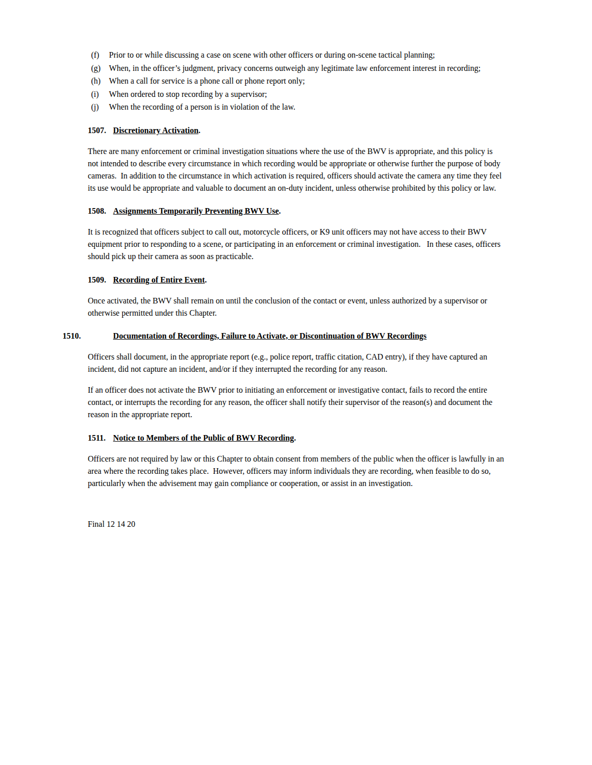(f) Prior to or while discussing a case on scene with other officers or during on-scene tactical planning;
(g) When, in the officer’s judgment, privacy concerns outweigh any legitimate law enforcement interest in recording;
(h) When a call for service is a phone call or phone report only;
(i) When ordered to stop recording by a supervisor;
(j) When the recording of a person is in violation of the law.
1507. Discretionary Activation.
There are many enforcement or criminal investigation situations where the use of the BWV is appropriate, and this policy is not intended to describe every circumstance in which recording would be appropriate or otherwise further the purpose of body cameras. In addition to the circumstance in which activation is required, officers should activate the camera any time they feel its use would be appropriate and valuable to document an on-duty incident, unless otherwise prohibited by this policy or law.
1508. Assignments Temporarily Preventing BWV Use.
It is recognized that officers subject to call out, motorcycle officers, or K9 unit officers may not have access to their BWV equipment prior to responding to a scene, or participating in an enforcement or criminal investigation. In these cases, officers should pick up their camera as soon as practicable.
1509. Recording of Entire Event.
Once activated, the BWV shall remain on until the conclusion of the contact or event, unless authorized by a supervisor or otherwise permitted under this Chapter.
1510. Documentation of Recordings, Failure to Activate, or Discontinuation of BWV Recordings
Officers shall document, in the appropriate report (e.g., police report, traffic citation, CAD entry), if they have captured an incident, did not capture an incident, and/or if they interrupted the recording for any reason.
If an officer does not activate the BWV prior to initiating an enforcement or investigative contact, fails to record the entire contact, or interrupts the recording for any reason, the officer shall notify their supervisor of the reason(s) and document the reason in the appropriate report.
1511. Notice to Members of the Public of BWV Recording.
Officers are not required by law or this Chapter to obtain consent from members of the public when the officer is lawfully in an area where the recording takes place. However, officers may inform individuals they are recording, when feasible to do so, particularly when the advisement may gain compliance or cooperation, or assist in an investigation.
Final 12 14 20